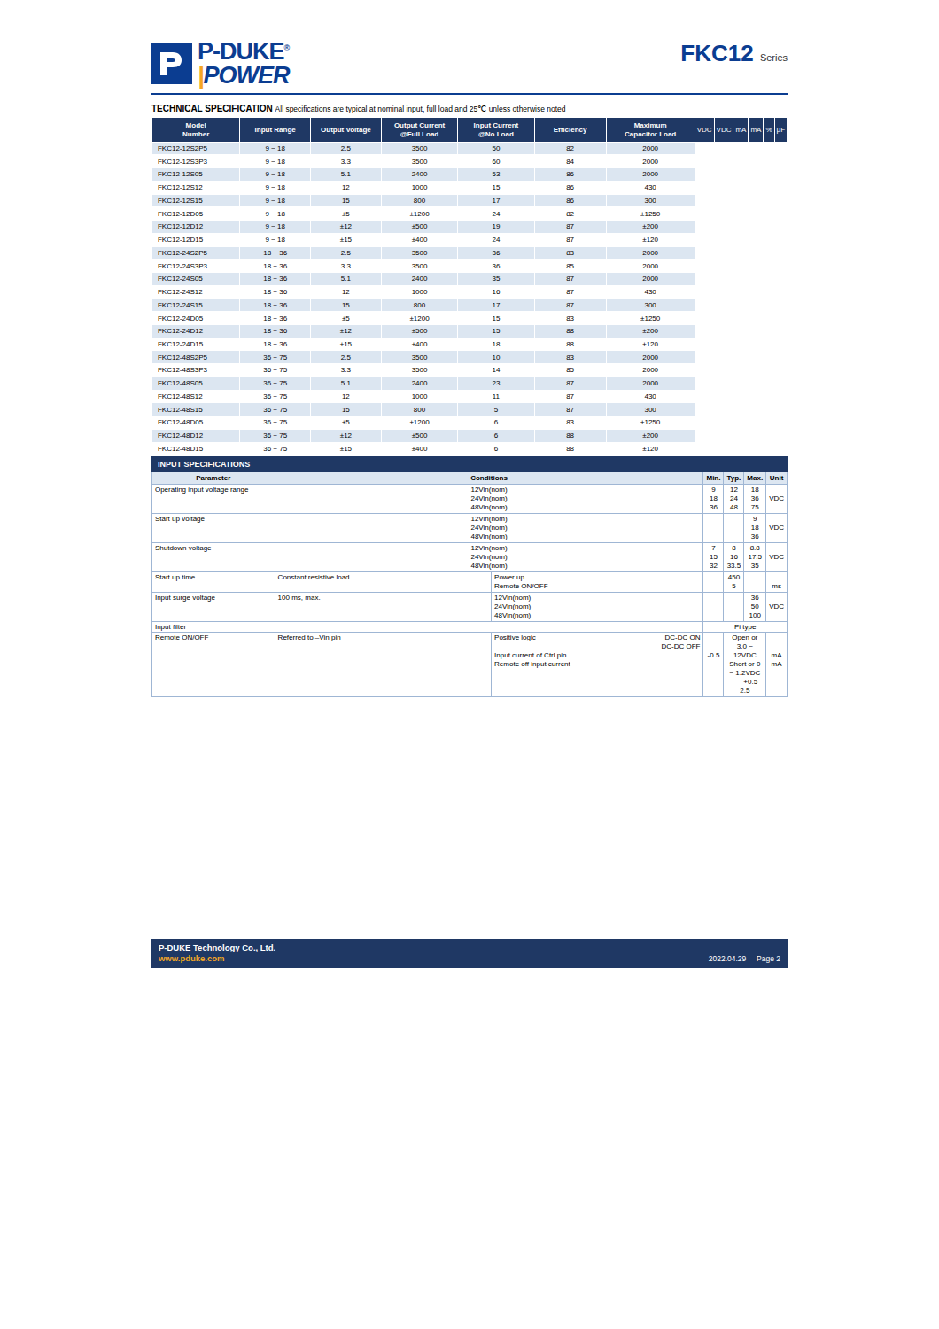P-DUKE®
|POWER
FKC12 Series
TECHNICAL SPECIFICATION All specifications are typical at nominal input, full load and 25℃ unless otherwise noted
| Model Number | Input Range | Output Voltage | Output Current @Full Load | Input Current @No Load | Efficiency | Maximum Capacitor Load |
| --- | --- | --- | --- | --- | --- | --- |
| VDC | VDC | mA | mA | % | μF |
| FKC12-12S2P5 | 9 ~ 18 | 2.5 | 3500 | 50 | 82 | 2000 |
| FKC12-12S3P3 | 9 ~ 18 | 3.3 | 3500 | 60 | 84 | 2000 |
| FKC12-12S05 | 9 ~ 18 | 5.1 | 2400 | 53 | 86 | 2000 |
| FKC12-12S12 | 9 ~ 18 | 12 | 1000 | 15 | 86 | 430 |
| FKC12-12S15 | 9 ~ 18 | 15 | 800 | 17 | 86 | 300 |
| FKC12-12D05 | 9 ~ 18 | ±5 | ±1200 | 24 | 82 | ±1250 |
| FKC12-12D12 | 9 ~ 18 | ±12 | ±500 | 19 | 87 | ±200 |
| FKC12-12D15 | 9 ~ 18 | ±15 | ±400 | 24 | 87 | ±120 |
| FKC12-24S2P5 | 18 ~ 36 | 2.5 | 3500 | 36 | 83 | 2000 |
| FKC12-24S3P3 | 18 ~ 36 | 3.3 | 3500 | 36 | 85 | 2000 |
| FKC12-24S05 | 18 ~ 36 | 5.1 | 2400 | 35 | 87 | 2000 |
| FKC12-24S12 | 18 ~ 36 | 12 | 1000 | 16 | 87 | 430 |
| FKC12-24S15 | 18 ~ 36 | 15 | 800 | 17 | 87 | 300 |
| FKC12-24D05 | 18 ~ 36 | ±5 | ±1200 | 15 | 83 | ±1250 |
| FKC12-24D12 | 18 ~ 36 | ±12 | ±500 | 15 | 88 | ±200 |
| FKC12-24D15 | 18 ~ 36 | ±15 | ±400 | 18 | 88 | ±120 |
| FKC12-48S2P5 | 36 ~ 75 | 2.5 | 3500 | 10 | 83 | 2000 |
| FKC12-48S3P3 | 36 ~ 75 | 3.3 | 3500 | 14 | 85 | 2000 |
| FKC12-48S05 | 36 ~ 75 | 5.1 | 2400 | 23 | 87 | 2000 |
| FKC12-48S12 | 36 ~ 75 | 12 | 1000 | 11 | 87 | 430 |
| FKC12-48S15 | 36 ~ 75 | 15 | 800 | 5 | 87 | 300 |
| FKC12-48D05 | 36 ~ 75 | ±5 | ±1200 | 6 | 83 | ±1250 |
| FKC12-48D12 | 36 ~ 75 | ±12 | ±500 | 6 | 88 | ±200 |
| FKC12-48D15 | 36 ~ 75 | ±15 | ±400 | 6 | 88 | ±120 |
| INPUT SPECIFICATIONS |
| Parameter | Conditions | Min. | Typ. | Max. | Unit |
| Operating input voltage range | 12Vin(nom) 24Vin(nom) 48Vin(nom) | 9 18 36 | 12 24 48 | 18 36 75 | VDC |
| Start up voltage | 12Vin(nom) 24Vin(nom) 48Vin(nom) | | | 9 18 36 | VDC |
| Shutdown voltage | 12Vin(nom) 24Vin(nom) 48Vin(nom) | 7 15 32 | 8 16 33.5 | 8.8 17.5 35 | VDC |
| Start up time | Constant resistive load | Power up Remote ON/OFF | | 450 5 | | ms |
| Input surge voltage | 100 ms, max. | 12Vin(nom) 24Vin(nom) 48Vin(nom) | | | 36 50 100 | VDC |
| Input filter | | Pi type |
| Remote ON/OFF | Referred to –Vin pin | Positive logic DC-DC ON DC-DC OFF Input current of Ctrl pin Remote off input current | -0.5 | Open or 3.0 ~ 12VDC Short or 0 ~ 1.2VDC +0.5 2.5 | mA mA |
P-DUKE Technology Co., Ltd.
www.pduke.com
2022.04.29 Page 2